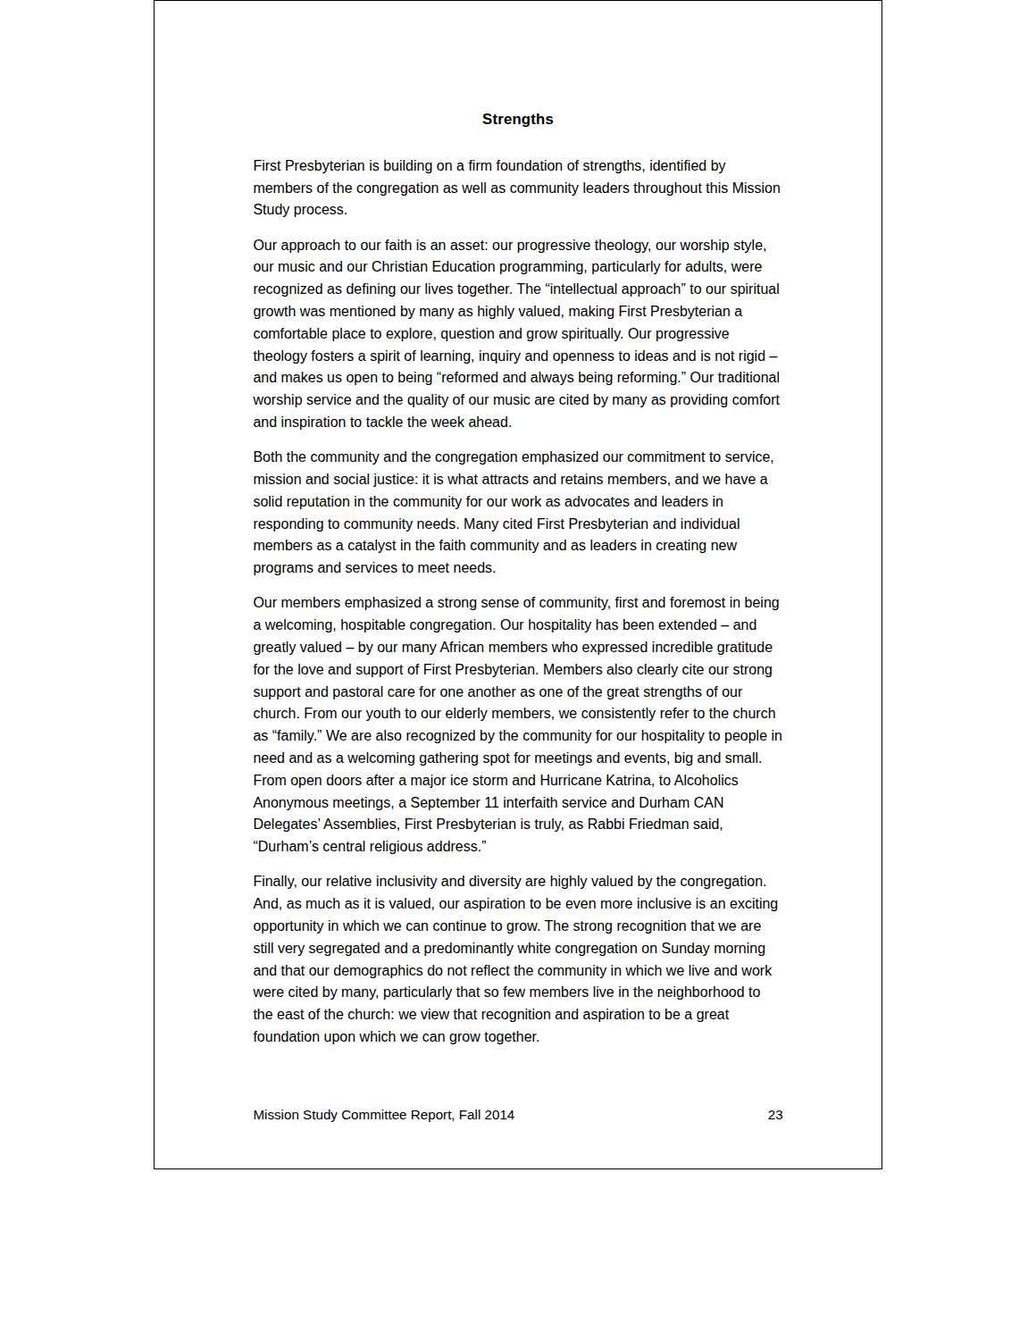Strengths
First Presbyterian is building on a firm foundation of strengths, identified by members of the congregation as well as community leaders throughout this Mission Study process.
Our approach to our faith is an asset: our progressive theology, our worship style, our music and our Christian Education programming, particularly for adults, were recognized as defining our lives together. The “intellectual approach” to our spiritual growth was mentioned by many as highly valued, making First Presbyterian a comfortable place to explore, question and grow spiritually. Our progressive theology fosters a spirit of learning, inquiry and openness to ideas and is not rigid – and makes us open to being “reformed and always being reforming.” Our traditional worship service and the quality of our music are cited by many as providing comfort and inspiration to tackle the week ahead.
Both the community and the congregation emphasized our commitment to service, mission and social justice: it is what attracts and retains members, and we have a solid reputation in the community for our work as advocates and leaders in responding to community needs. Many cited First Presbyterian and individual members as a catalyst in the faith community and as leaders in creating new programs and services to meet needs.
Our members emphasized a strong sense of community, first and foremost in being a welcoming, hospitable congregation. Our hospitality has been extended – and greatly valued – by our many African members who expressed incredible gratitude for the love and support of First Presbyterian. Members also clearly cite our strong support and pastoral care for one another as one of the great strengths of our church. From our youth to our elderly members, we consistently refer to the church as “family.” We are also recognized by the community for our hospitality to people in need and as a welcoming gathering spot for meetings and events, big and small. From open doors after a major ice storm and Hurricane Katrina, to Alcoholics Anonymous meetings, a September 11 interfaith service and Durham CAN Delegates’ Assemblies, First Presbyterian is truly, as Rabbi Friedman said, “Durham’s central religious address.”
Finally, our relative inclusivity and diversity are highly valued by the congregation. And, as much as it is valued, our aspiration to be even more inclusive is an exciting opportunity in which we can continue to grow. The strong recognition that we are still very segregated and a predominantly white congregation on Sunday morning and that our demographics do not reflect the community in which we live and work were cited by many, particularly that so few members live in the neighborhood to the east of the church: we view that recognition and aspiration to be a great foundation upon which we can grow together.
Mission Study Committee Report, Fall 2014 23